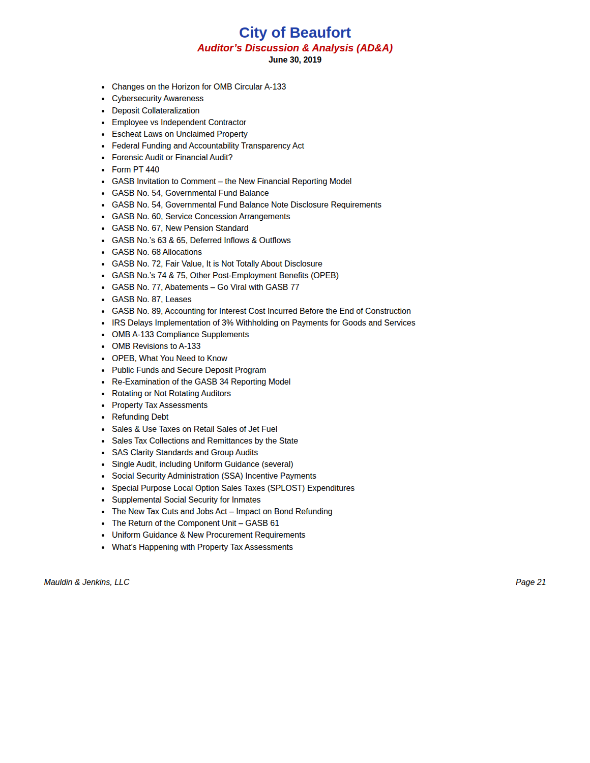City of Beaufort
Auditor’s Discussion & Analysis (AD&A)
June 30, 2019
Changes on the Horizon for OMB Circular A-133
Cybersecurity Awareness
Deposit Collateralization
Employee vs Independent Contractor
Escheat Laws on Unclaimed Property
Federal Funding and Accountability Transparency Act
Forensic Audit or Financial Audit?
Form PT 440
GASB Invitation to Comment – the New Financial Reporting Model
GASB No. 54, Governmental Fund Balance
GASB No. 54, Governmental Fund Balance Note Disclosure Requirements
GASB No. 60, Service Concession Arrangements
GASB No. 67, New Pension Standard
GASB No.’s 63 & 65, Deferred Inflows & Outflows
GASB No. 68 Allocations
GASB No. 72, Fair Value, It is Not Totally About Disclosure
GASB No.’s 74 & 75, Other Post-Employment Benefits (OPEB)
GASB No. 77, Abatements – Go Viral with GASB 77
GASB No. 87, Leases
GASB No. 89, Accounting for Interest Cost Incurred Before the End of Construction
IRS Delays Implementation of 3% Withholding on Payments for Goods and Services
OMB A-133 Compliance Supplements
OMB Revisions to A-133
OPEB, What You Need to Know
Public Funds and Secure Deposit Program
Re-Examination of the GASB 34 Reporting Model
Rotating or Not Rotating Auditors
Property Tax Assessments
Refunding Debt
Sales & Use Taxes on Retail Sales of Jet Fuel
Sales Tax Collections and Remittances by the State
SAS Clarity Standards and Group Audits
Single Audit, including Uniform Guidance (several)
Social Security Administration (SSA) Incentive Payments
Special Purpose Local Option Sales Taxes (SPLOST) Expenditures
Supplemental Social Security for Inmates
The New Tax Cuts and Jobs Act – Impact on Bond Refunding
The Return of the Component Unit – GASB 61
Uniform Guidance & New Procurement Requirements
What’s Happening with Property Tax Assessments
Mauldin & Jenkins, LLC Page 21